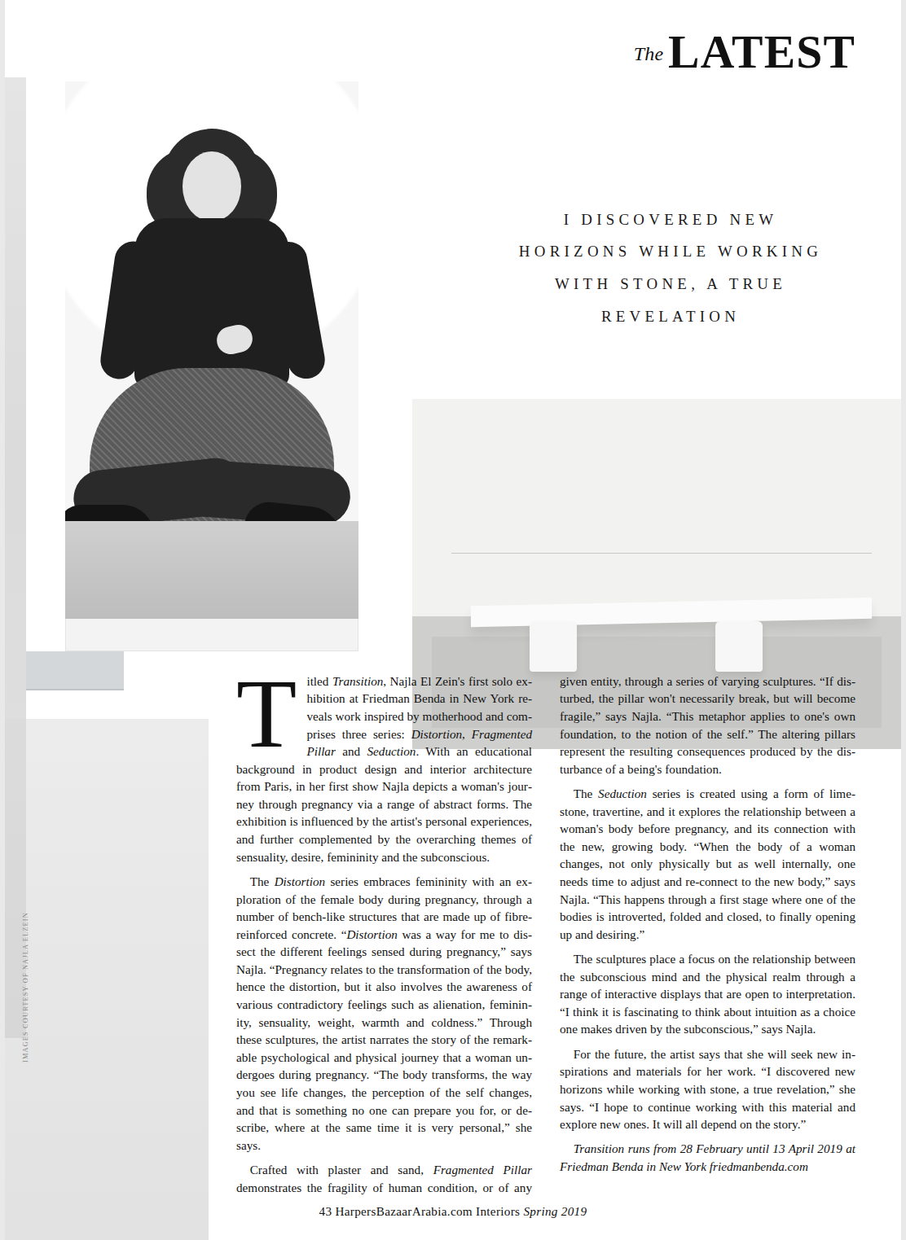The
LATEST
I discovered new horizons while working with stone, a true revelation
Titled Transition, Najla El Zein's first solo exhibition at Friedman Benda in New York reveals work inspired by motherhood and comprises three series: Distortion, Fragmented Pillar and Seduction. With an educational background in product design and interior architecture from Paris, in her first show Najla depicts a woman's journey through pregnancy via a range of abstract forms. The exhibition is influenced by the artist's personal experiences, and further complemented by the overarching themes of sensuality, desire, femininity and the subconscious.
The Distortion series embraces femininity with an exploration of the female body during pregnancy, through a number of bench-like structures that are made up of fibre-reinforced concrete. “Distortion was a way for me to dissect the different feelings sensed during pregnancy,” says Najla. “Pregnancy relates to the transformation of the body, hence the distortion, but it also involves the awareness of various contradictory feelings such as alienation, femininity, sensuality, weight, warmth and coldness.” Through these sculptures, the artist narrates the story of the remarkable psychological and physical journey that a woman undergoes during pregnancy. “The body transforms, the way you see life changes, the perception of the self changes, and that is something no one can prepare you for, or describe, where at the same time it is very personal,” she says.
Crafted with plaster and sand, Fragmented Pillar demonstrates the fragility of human condition, or of any given entity, through a series of varying sculptures. “If disturbed, the pillar won't necessarily break, but will become fragile,” says Najla. “This metaphor applies to one's own foundation, to the notion of the self.” The altering pillars represent the resulting consequences produced by the disturbance of a being's foundation.
The Seduction series is created using a form of limestone, travertine, and it explores the relationship between a woman's body before pregnancy, and its connection with the new, growing body. “When the body of a woman changes, not only physically but as well internally, one needs time to adjust and re-connect to the new body,” says Najla. “This happens through a first stage where one of the bodies is introverted, folded and closed, to finally opening up and desiring.”
The sculptures place a focus on the relationship between the subconscious mind and the physical realm through a range of interactive displays that are open to interpretation. “I think it is fascinating to think about intuition as a choice one makes driven by the subconscious,” says Najla.
For the future, the artist says that she will seek new inspirations and materials for her work. “I discovered new horizons while working with stone, a true revelation,” she says. “I hope to continue working with this material and explore new ones. It will all depend on the story.”
Transition runs from 28 February until 13 April 2019 at Friedman Benda in New York friedmanbenda.com
Images courtesy of Najla Elzein
43 HarpersBazaarArabia.com Interiors Spring 2019